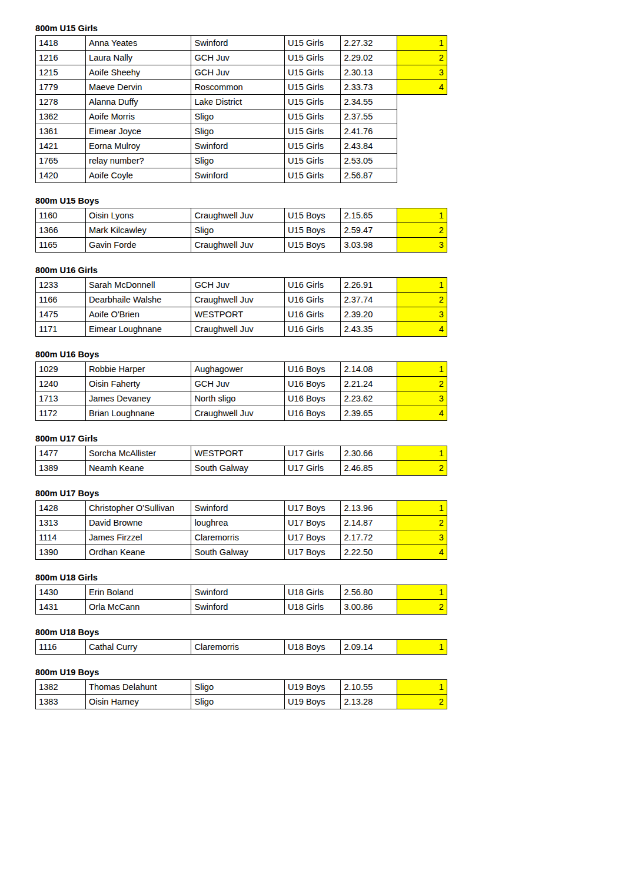800m U15 Girls
| 1418 | Anna Yeates | Swinford | U15 Girls | 2.27.32 | 1 |
| 1216 | Laura Nally | GCH Juv | U15 Girls | 2.29.02 | 2 |
| 1215 | Aoife Sheehy | GCH Juv | U15 Girls | 2.30.13 | 3 |
| 1779 | Maeve Dervin | Roscommon | U15 Girls | 2.33.73 | 4 |
| 1278 | Alanna Duffy | Lake District | U15 Girls | 2.34.55 | |
| 1362 | Aoife Morris | Sligo | U15 Girls | 2.37.55 | |
| 1361 | Eimear Joyce | Sligo | U15 Girls | 2.41.76 | |
| 1421 | Eorna Mulroy | Swinford | U15 Girls | 2.43.84 | |
| 1765 | relay number? | Sligo | U15 Girls | 2.53.05 | |
| 1420 | Aoife Coyle | Swinford | U15 Girls | 2.56.87 | |
800m U15 Boys
| 1160 | Oisin Lyons | Craughwell Juv | U15 Boys | 2.15.65 | 1 |
| 1366 | Mark Kilcawley | Sligo | U15 Boys | 2.59.47 | 2 |
| 1165 | Gavin Forde | Craughwell Juv | U15 Boys | 3.03.98 | 3 |
800m U16 Girls
| 1233 | Sarah McDonnell | GCH Juv | U16 Girls | 2.26.91 | 1 |
| 1166 | Dearbhaile Walshe | Craughwell Juv | U16 Girls | 2.37.74 | 2 |
| 1475 | Aoife O'Brien | WESTPORT | U16 Girls | 2.39.20 | 3 |
| 1171 | Eimear Loughnane | Craughwell Juv | U16 Girls | 2.43.35 | 4 |
800m U16 Boys
| 1029 | Robbie Harper | Aughagower | U16 Boys | 2.14.08 | 1 |
| 1240 | Oisin Faherty | GCH Juv | U16 Boys | 2.21.24 | 2 |
| 1713 | James Devaney | North sligo | U16 Boys | 2.23.62 | 3 |
| 1172 | Brian Loughnane | Craughwell Juv | U16 Boys | 2.39.65 | 4 |
800m U17 Girls
| 1477 | Sorcha McAllister | WESTPORT | U17 Girls | 2.30.66 | 1 |
| 1389 | Neamh Keane | South Galway | U17 Girls | 2.46.85 | 2 |
800m U17 Boys
| 1428 | Christopher O'Sullivan | Swinford | U17 Boys | 2.13.96 | 1 |
| 1313 | David Browne | loughrea | U17 Boys | 2.14.87 | 2 |
| 1114 | James Firzzel | Claremorris | U17 Boys | 2.17.72 | 3 |
| 1390 | Ordhan Keane | South Galway | U17 Boys | 2.22.50 | 4 |
800m U18 Girls
| 1430 | Erin Boland | Swinford | U18 Girls | 2.56.80 | 1 |
| 1431 | Orla McCann | Swinford | U18 Girls | 3.00.86 | 2 |
800m U18 Boys
| 1116 | Cathal Curry | Claremorris | U18 Boys | 2.09.14 | 1 |
800m U19 Boys
| 1382 | Thomas Delahunt | Sligo | U19 Boys | 2.10.55 | 1 |
| 1383 | Oisin Harney | Sligo | U19 Boys | 2.13.28 | 2 |